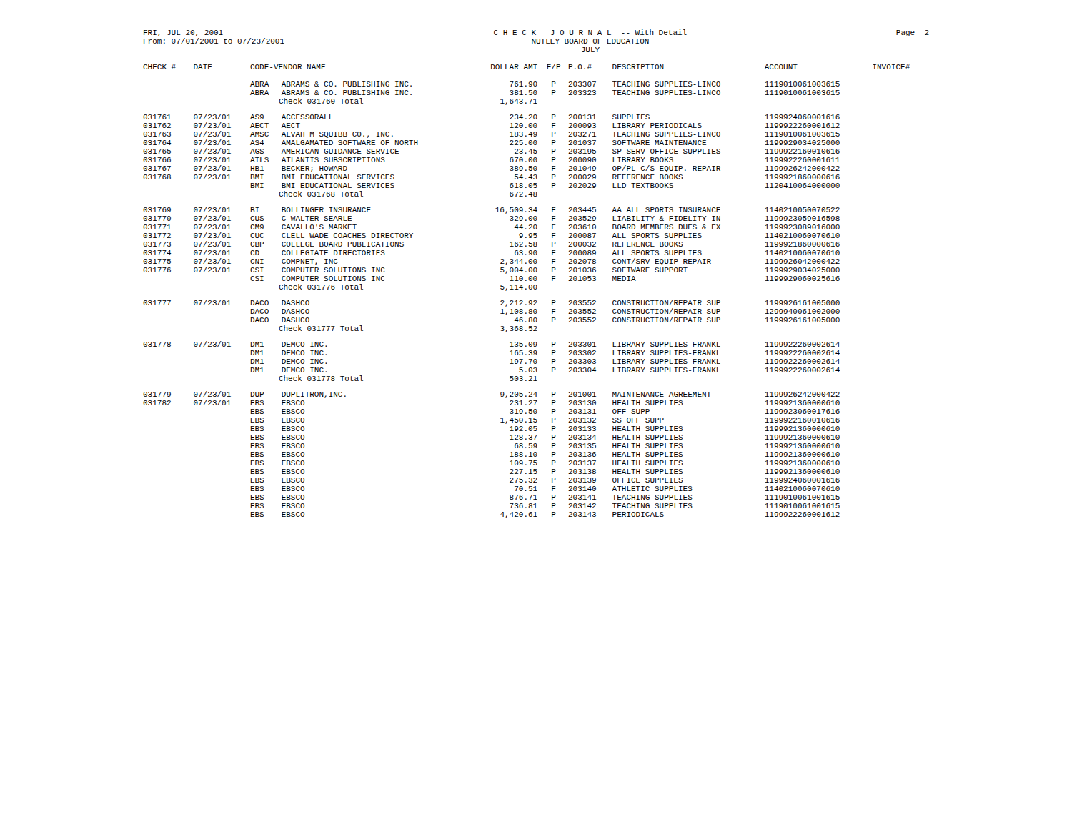FRI, JUL 20, 2001
From: 07/01/2001 to 07/23/2001
C H E C K J O U R N A L -- With Detail
NUTLEY BOARD OF EDUCATION
JULY
Page 2
| CHECK # | DATE | CODE-VENDOR NAME | DOLLAR AMT | F/P | P.O.# | DESCRIPTION | ACCOUNT | INVOICE# |
| --- | --- | --- | --- | --- | --- | --- | --- | --- |
| ------------------------------------------------------------------------------------------------------------------------------------- |
| | | ABRA | ABRAMS & CO. PUBLISHING INC. | 761.90 | P | 203307 | TEACHING SUPPLIES-LINCO | 1119010061003615 | |
| | | ABRA | ABRAMS & CO. PUBLISHING INC. | 381.50 | P | 203323 | TEACHING SUPPLIES-LINCO | 1119010061003615 | |
| | | Check 031760 Total | 1,643.71 | |
| 031761 | 07/23/01 | AS9 | ACCESSORALL | 234.20 | P | 200131 | SUPPLIES | 1199924060001616 | |
| 031762 | 07/23/01 | AECT | AECT | 120.00 | F | 200093 | LIBRARY PERIODICALS | 1199922260001612 | |
| 031763 | 07/23/01 | AMSC | ALVAH M SQUIBB CO., INC. | 183.49 | P | 203271 | TEACHING SUPPLIES-LINCO | 1119010061003615 | |
| 031764 | 07/23/01 | AS4 | AMALGAMATED SOFTWARE OF NORTH | 225.00 | P | 201037 | SOFTWARE MAINTENANCE | 1199929034025000 | |
| 031765 | 07/23/01 | AGS | AMERICAN GUIDANCE SERVICE | 23.45 | P | 203195 | SP SERV OFFICE SUPPLIES | 1199922160010616 | |
| 031766 | 07/23/01 | ATLS | ATLANTIS SUBSCRIPTIONS | 670.00 | P | 200090 | LIBRARY BOOKS | 1199922260001611 | |
| 031767 | 07/23/01 | HB1 | BECKER; HOWARD | 389.50 | F | 201049 | OP/PL C/S EQUIP. REPAIR | 1199926242000422 | |
| 031768 | 07/23/01 | BMI | BMI EDUCATIONAL SERVICES | 54.43 | P | 200029 | REFERENCE BOOKS | 1199921860000616 | |
| | | BMI | BMI EDUCATIONAL SERVICES | 618.05 | P | 202029 | LLD TEXTBOOKS | 1120410064000000 | |
| | | Check 031768 Total | 672.48 | |
| 031769 | 07/23/01 | BI | BOLLINGER INSURANCE | 16,509.34 | F | 203445 | AA ALL SPORTS INSURANCE | 1140210050070522 | |
| 031770 | 07/23/01 | CUS | C WALTER SEARLE | 329.00 | F | 203529 | LIABILITY & FIDELITY IN | 1199923059016598 | |
| 031771 | 07/23/01 | CM9 | CAVALLO'S MARKET | 44.20 | F | 203610 | BOARD MEMBERS DUES & EX | 1199923089016000 | |
| 031772 | 07/23/01 | CUC | CLELL WADE COACHES DIRECTORY | 9.95 | F | 200087 | ALL SPORTS SUPPLIES | 1140210060070610 | |
| 031773 | 07/23/01 | CBP | COLLEGE BOARD PUBLICATIONS | 162.58 | P | 200032 | REFERENCE BOOKS | 1199921860000616 | |
| 031774 | 07/23/01 | CD | COLLEGIATE DIRECTORIES | 63.90 | F | 200089 | ALL SPORTS SUPPLIES | 1140210060070610 | |
| 031775 | 07/23/01 | CNI | COMPNET, INC | 2,344.00 | F | 202078 | CONT/SRV EQUIP REPAIR | 1199926042000422 | |
| 031776 | 07/23/01 | CSI | COMPUTER SOLUTIONS INC | 5,004.00 | P | 201036 | SOFTWARE SUPPORT | 1199929034025000 | |
| | | CSI | COMPUTER SOLUTIONS INC | 110.00 | F | 201053 | MEDIA | 1199929060025616 | |
| | | Check 031776 Total | 5,114.00 | |
| 031777 | 07/23/01 | DACO | DASHCO | 2,212.92 | P | 203552 | CONSTRUCTION/REPAIR SUP | 1199926161005000 | |
| | | DACO | DASHCO | 1,108.80 | F | 203552 | CONSTRUCTION/REPAIR SUP | 1299940061002000 | |
| | | DACO | DASHCO | 46.80 | P | 203552 | CONSTRUCTION/REPAIR SUP | 1199926161005000 | |
| | | Check 031777 Total | 3,368.52 | |
| 031778 | 07/23/01 | DM1 | DEMCO INC. | 135.09 | P | 203301 | LIBRARY SUPPLIES-FRANKL | 1199922260002614 | |
| | | DM1 | DEMCO INC. | 165.39 | P | 203302 | LIBRARY SUPPLIES-FRANKL | 1199922260002614 | |
| | | DM1 | DEMCO INC. | 197.70 | P | 203303 | LIBRARY SUPPLIES-FRANKL | 1199922260002614 | |
| | | DM1 | DEMCO INC. | 5.03 | P | 203304 | LIBRARY SUPPLIES-FRANKL | 1199922260002614 | |
| | | Check 031778 Total | 503.21 | |
| 031779 | 07/23/01 | DUP | DUPLITRON,INC. | 9,205.24 | P | 201001 | MAINTENANCE AGREEMENT | 1199926242000422 | |
| 031782 | 07/23/01 | EBS | EBSCO | 231.27 | P | 203130 | HEALTH SUPPLIES | 1199921360000610 | |
| | | EBS | EBSCO | 319.50 | P | 203131 | OFF SUPP | 1199923060017616 | |
| | | EBS | EBSCO | 1,450.15 | P | 203132 | SS OFF SUPP | 1199922160010616 | |
| | | EBS | EBSCO | 192.05 | P | 203133 | HEALTH SUPPLIES | 1199921360000610 | |
| | | EBS | EBSCO | 128.37 | P | 203134 | HEALTH SUPPLIES | 1199921360000610 | |
| | | EBS | EBSCO | 68.59 | P | 203135 | HEALTH SUPPLIES | 1199921360000610 | |
| | | EBS | EBSCO | 188.10 | P | 203136 | HEALTH SUPPLIES | 1199921360000610 | |
| | | EBS | EBSCO | 109.75 | P | 203137 | HEALTH SUPPLIES | 1199921360000610 | |
| | | EBS | EBSCO | 227.15 | P | 203138 | HEALTH SUPPLIES | 1199921360000610 | |
| | | EBS | EBSCO | 275.32 | P | 203139 | OFFICE SUPPLIES | 1199924060001616 | |
| | | EBS | EBSCO | 70.51 | F | 203140 | ATHLETIC SUPPLIES | 1140210060070610 | |
| | | EBS | EBSCO | 876.71 | P | 203141 | TEACHING SUPPLIES | 1119010061001615 | |
| | | EBS | EBSCO | 736.81 | P | 203142 | TEACHING SUPPLIES | 1119010061001615 | |
| | | EBS | EBSCO | 4,420.61 | P | 203143 | PERIODICALS | 1199922260001612 | |